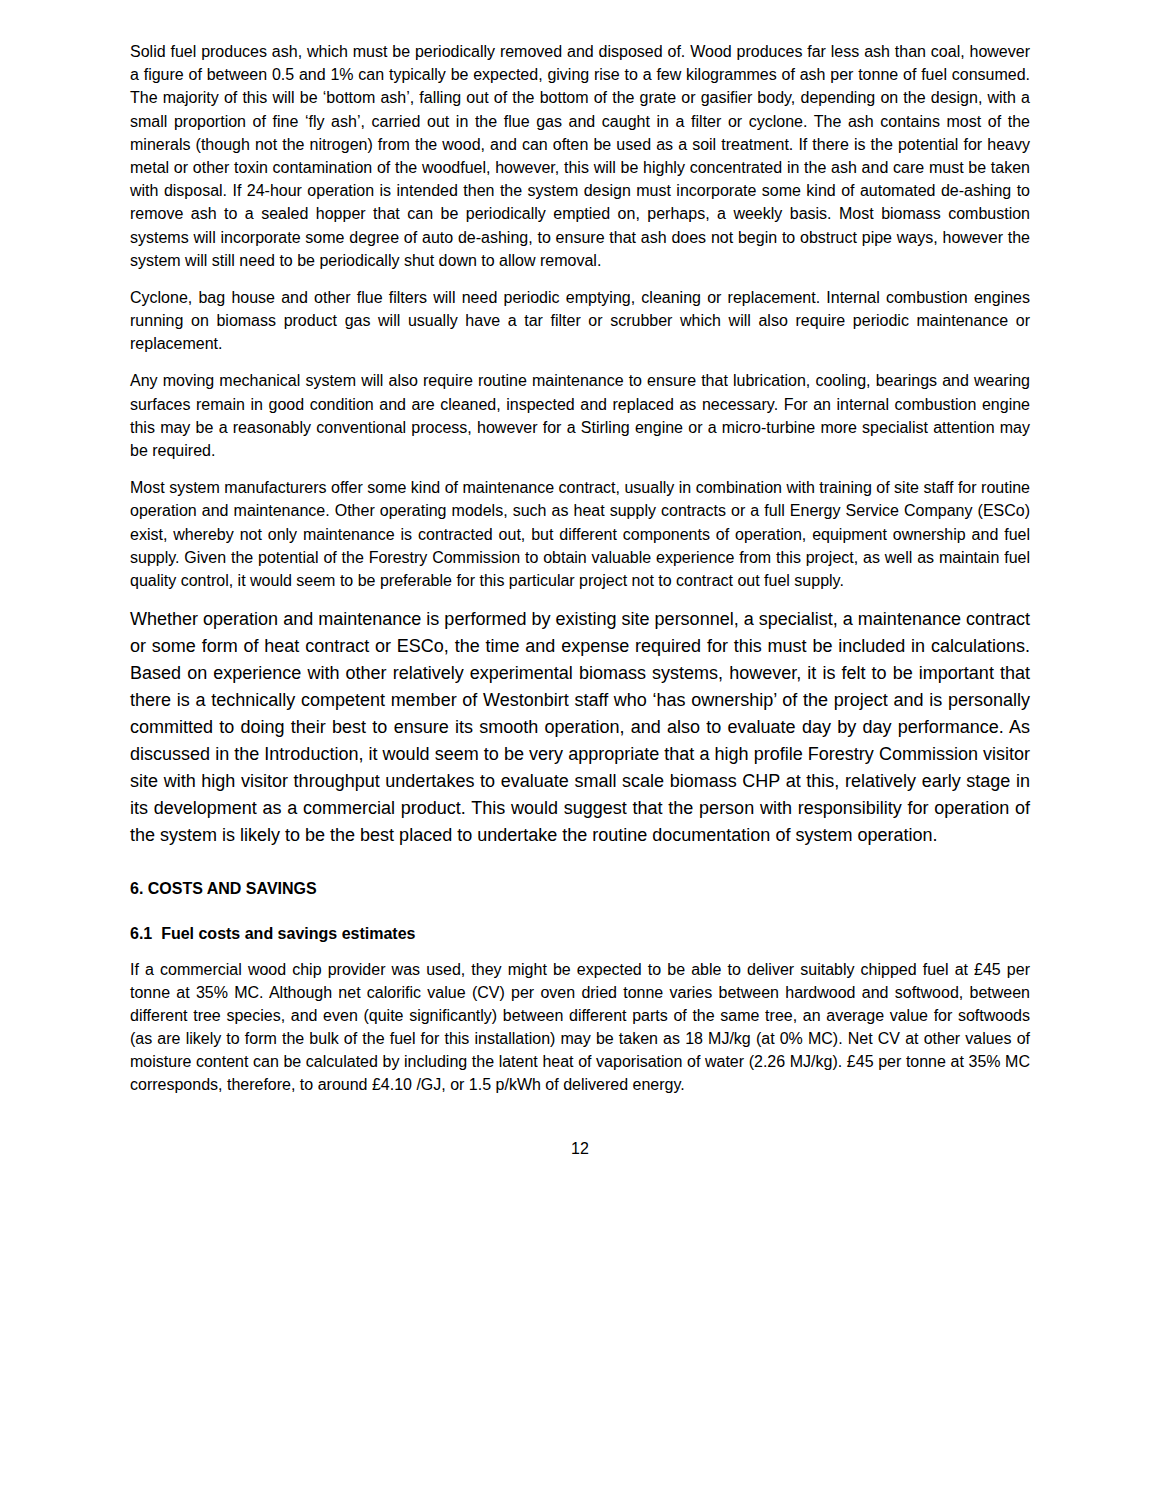Solid fuel produces ash, which must be periodically removed and disposed of. Wood produces far less ash than coal, however a figure of between 0.5 and 1% can typically be expected, giving rise to a few kilogrammes of ash per tonne of fuel consumed. The majority of this will be ‘bottom ash’, falling out of the bottom of the grate or gasifier body, depending on the design, with a small proportion of fine ‘fly ash’, carried out in the flue gas and caught in a filter or cyclone. The ash contains most of the minerals (though not the nitrogen) from the wood, and can often be used as a soil treatment. If there is the potential for heavy metal or other toxin contamination of the woodfuel, however, this will be highly concentrated in the ash and care must be taken with disposal. If 24-hour operation is intended then the system design must incorporate some kind of automated de-ashing to remove ash to a sealed hopper that can be periodically emptied on, perhaps, a weekly basis. Most biomass combustion systems will incorporate some degree of auto de-ashing, to ensure that ash does not begin to obstruct pipe ways, however the system will still need to be periodically shut down to allow removal.
Cyclone, bag house and other flue filters will need periodic emptying, cleaning or replacement. Internal combustion engines running on biomass product gas will usually have a tar filter or scrubber which will also require periodic maintenance or replacement.
Any moving mechanical system will also require routine maintenance to ensure that lubrication, cooling, bearings and wearing surfaces remain in good condition and are cleaned, inspected and replaced as necessary. For an internal combustion engine this may be a reasonably conventional process, however for a Stirling engine or a micro-turbine more specialist attention may be required.
Most system manufacturers offer some kind of maintenance contract, usually in combination with training of site staff for routine operation and maintenance. Other operating models, such as heat supply contracts or a full Energy Service Company (ESCo) exist, whereby not only maintenance is contracted out, but different components of operation, equipment ownership and fuel supply. Given the potential of the Forestry Commission to obtain valuable experience from this project, as well as maintain fuel quality control, it would seem to be preferable for this particular project not to contract out fuel supply.
Whether operation and maintenance is performed by existing site personnel, a specialist, a maintenance contract or some form of heat contract or ESCo, the time and expense required for this must be included in calculations. Based on experience with other relatively experimental biomass systems, however, it is felt to be important that there is a technically competent member of Westonbirt staff who ‘has ownership’ of the project and is personally committed to doing their best to ensure its smooth operation, and also to evaluate day by day performance. As discussed in the Introduction, it would seem to be very appropriate that a high profile Forestry Commission visitor site with high visitor throughput undertakes to evaluate small scale biomass CHP at this, relatively early stage in its development as a commercial product. This would suggest that the person with responsibility for operation of the system is likely to be the best placed to undertake the routine documentation of system operation.
6. COSTS AND SAVINGS
6.1 Fuel costs and savings estimates
If a commercial wood chip provider was used, they might be expected to be able to deliver suitably chipped fuel at £45 per tonne at 35% MC. Although net calorific value (CV) per oven dried tonne varies between hardwood and softwood, between different tree species, and even (quite significantly) between different parts of the same tree, an average value for softwoods (as are likely to form the bulk of the fuel for this installation) may be taken as 18 MJ/kg (at 0% MC). Net CV at other values of moisture content can be calculated by including the latent heat of vaporisation of water (2.26 MJ/kg). £45 per tonne at 35% MC corresponds, therefore, to around £4.10 /GJ, or 1.5 p/kWh of delivered energy.
12